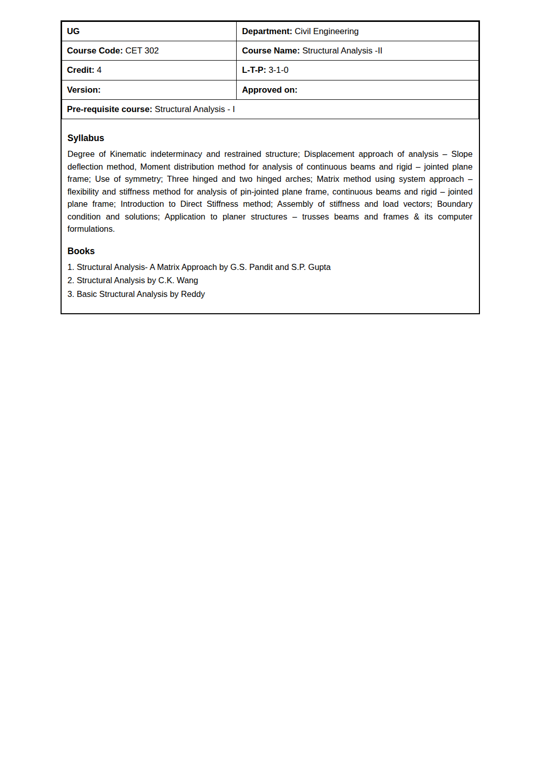| UG | Department: Civil Engineering |
| Course Code: CET 302 | Course Name: Structural Analysis -II |
| Credit: 4 | L-T-P: 3-1-0 |
| Version: | Approved on: |
| Pre-requisite course: Structural Analysis - I |
Syllabus
Degree of Kinematic indeterminacy and restrained structure; Displacement approach of analysis – Slope deflection method, Moment distribution method for analysis of continuous beams and rigid – jointed plane frame; Use of symmetry; Three hinged and two hinged arches; Matrix method using system approach – flexibility and stiffness method for analysis of pin-jointed plane frame, continuous beams and rigid – jointed plane frame; Introduction to Direct Stiffness method; Assembly of stiffness and load vectors; Boundary condition and solutions; Application to planer structures – trusses beams and frames & its computer formulations.
Books
1. Structural Analysis- A Matrix Approach by G.S. Pandit and S.P. Gupta
2. Structural Analysis by C.K. Wang
3. Basic Structural Analysis by Reddy